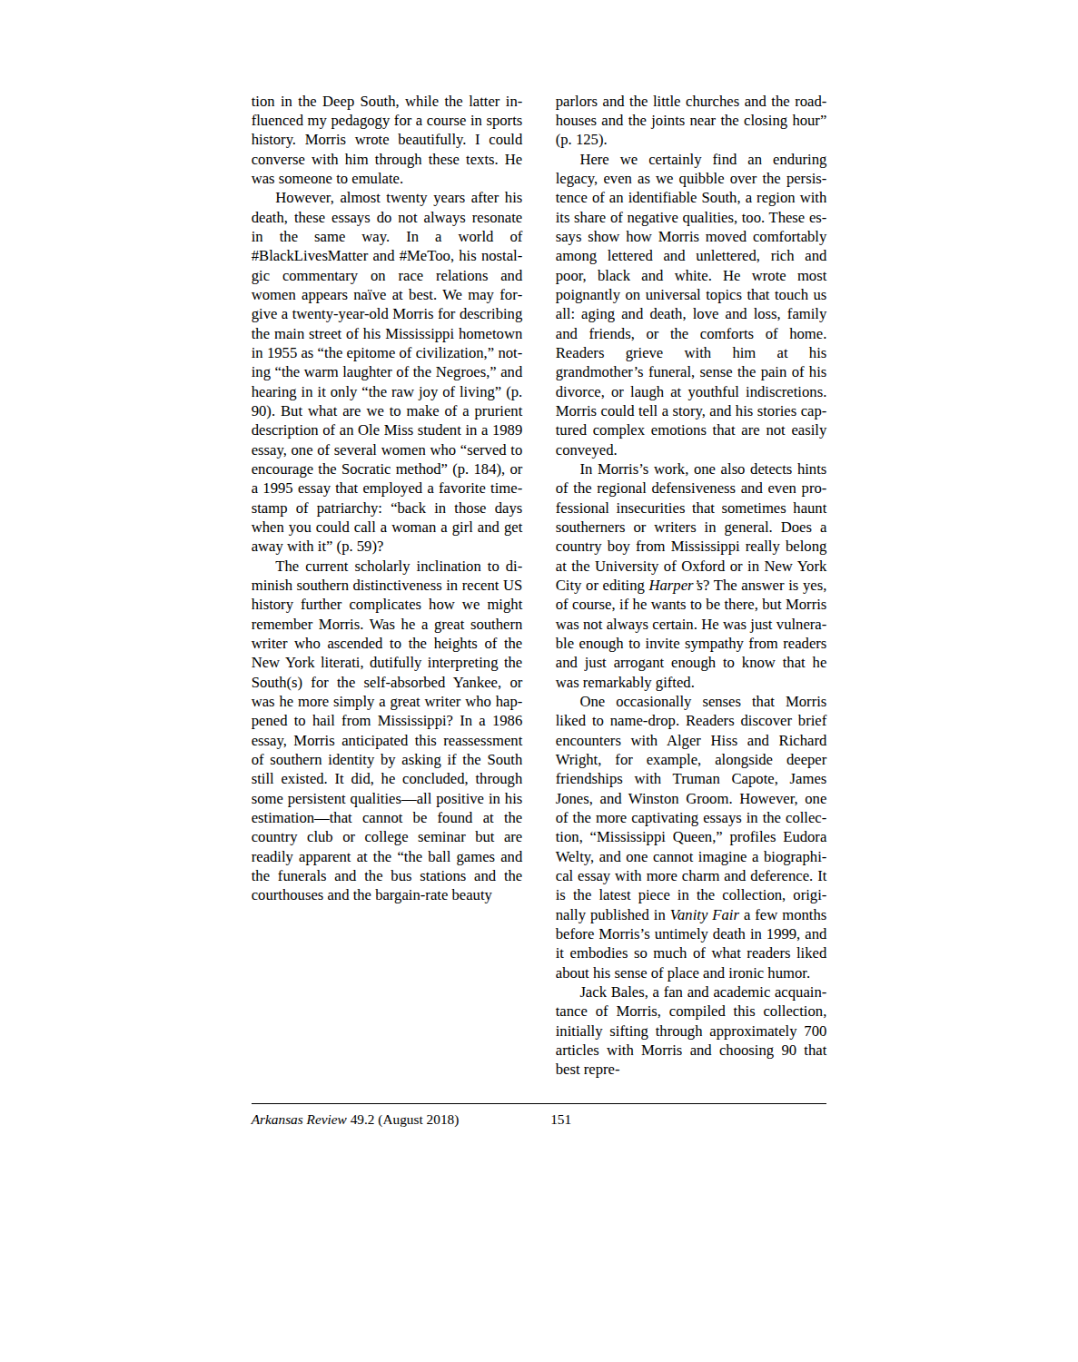tion in the Deep South, while the latter influenced my pedagogy for a course in sports history. Morris wrote beautifully. I could converse with him through these texts. He was someone to emulate.
However, almost twenty years after his death, these essays do not always resonate in the same way. In a world of #BlackLivesMatter and #MeToo, his nostalgic commentary on race relations and women appears naïve at best. We may forgive a twenty-year-old Morris for describing the main street of his Mississippi hometown in 1955 as “the epitome of civilization,” noting “the warm laughter of the Negroes,” and hearing in it only “the raw joy of living” (p. 90). But what are we to make of a prurient description of an Ole Miss student in a 1989 essay, one of several women who “served to encourage the Socratic method” (p. 184), or a 1995 essay that employed a favorite timestamp of patriarchy: “back in those days when you could call a woman a girl and get away with it” (p. 59)?
The current scholarly inclination to diminish southern distinctiveness in recent US history further complicates how we might remember Morris. Was he a great southern writer who ascended to the heights of the New York literati, dutifully interpreting the South(s) for the self-absorbed Yankee, or was he more simply a great writer who happened to hail from Mississippi? In a 1986 essay, Morris anticipated this reassessment of southern identity by asking if the South still existed. It did, he concluded, through some persistent qualities—all positive in his estimation—that cannot be found at the country club or college seminar but are readily apparent at the “the ball games and the funerals and the bus stations and the courthouses and the bargain-rate beauty
parlors and the little churches and the roadhouses and the joints near the closing hour” (p. 125).
Here we certainly find an enduring legacy, even as we quibble over the persistence of an identifiable South, a region with its share of negative qualities, too. These essays show how Morris moved comfortably among lettered and unlettered, rich and poor, black and white. He wrote most poignantly on universal topics that touch us all: aging and death, love and loss, family and friends, or the comforts of home. Readers grieve with him at his grandmother’s funeral, sense the pain of his divorce, or laugh at youthful indiscretions. Morris could tell a story, and his stories captured complex emotions that are not easily conveyed.
In Morris’s work, one also detects hints of the regional defensiveness and even professional insecurities that sometimes haunt southerners or writers in general. Does a country boy from Mississippi really belong at the University of Oxford or in New York City or editing Harper’s? The answer is yes, of course, if he wants to be there, but Morris was not always certain. He was just vulnerable enough to invite sympathy from readers and just arrogant enough to know that he was remarkably gifted.
One occasionally senses that Morris liked to name-drop. Readers discover brief encounters with Alger Hiss and Richard Wright, for example, alongside deeper friendships with Truman Capote, James Jones, and Winston Groom. However, one of the more captivating essays in the collection, “Mississippi Queen,” profiles Eudora Welty, and one cannot imagine a biographical essay with more charm and deference. It is the latest piece in the collection, originally published in Vanity Fair a few months before Morris’s untimely death in 1999, and it embodies so much of what readers liked about his sense of place and ironic humor.
Jack Bales, a fan and academic acquaintance of Morris, compiled this collection, initially sifting through approximately 700 articles with Morris and choosing 90 that best repre-
Arkansas Review 49.2 (August 2018) 151